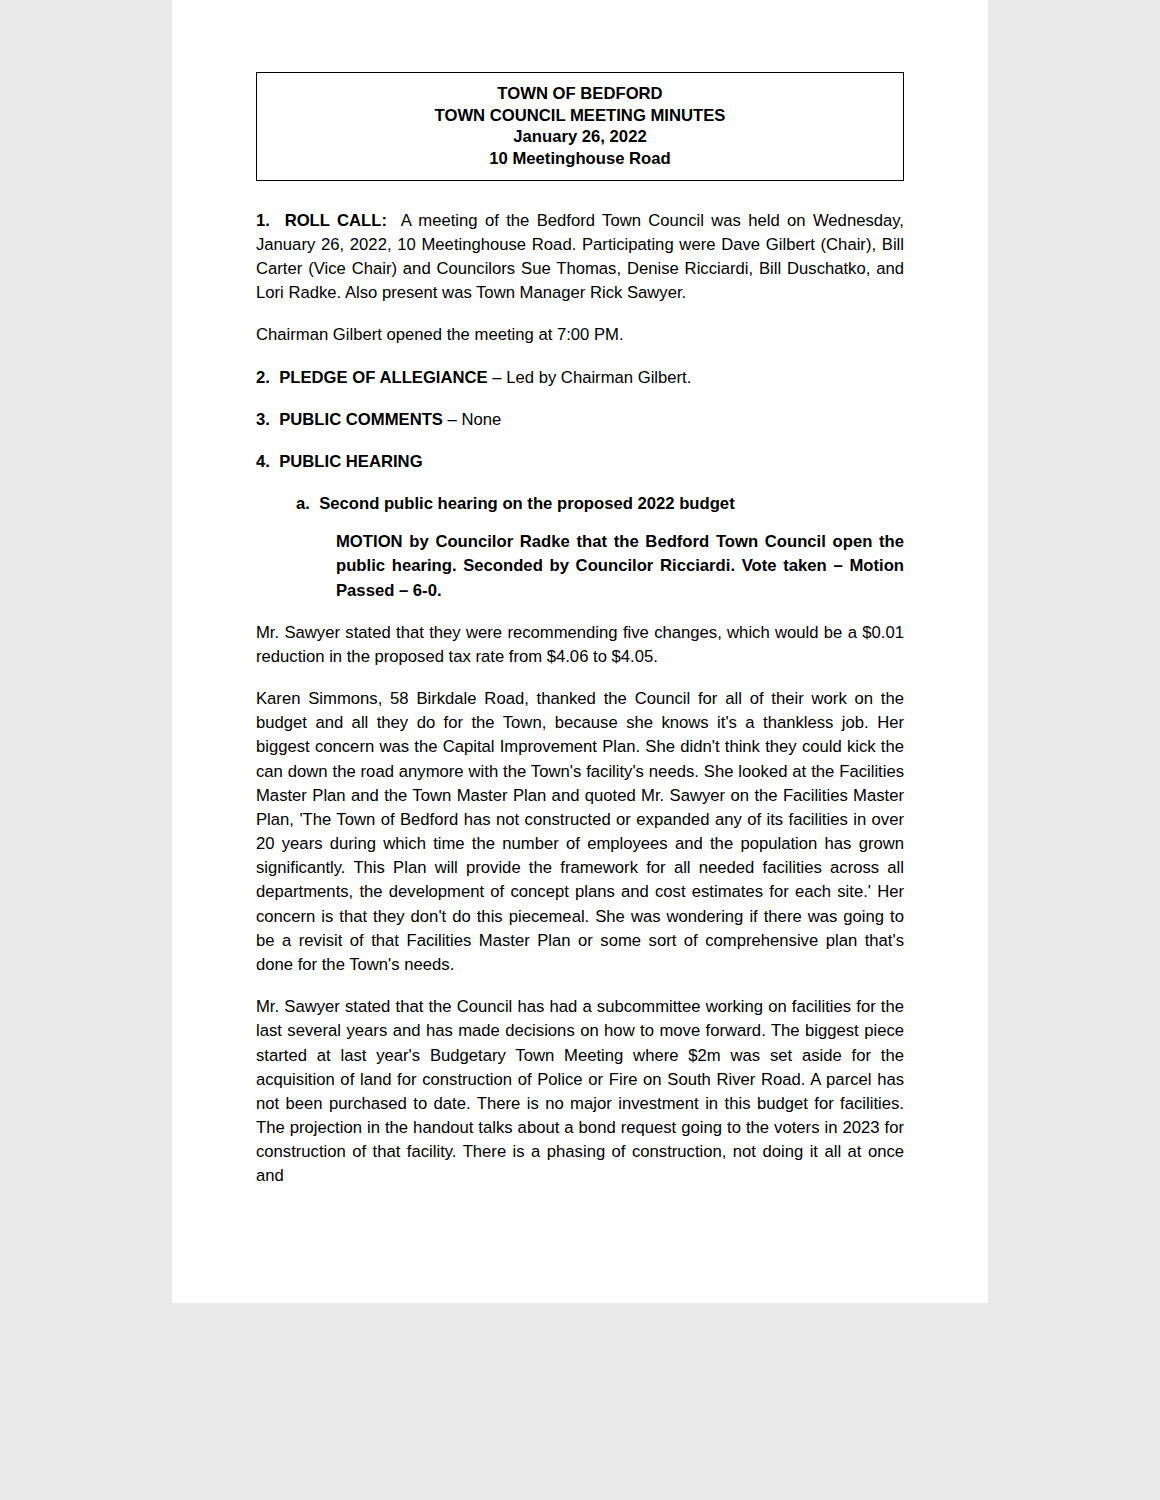TOWN OF BEDFORD
TOWN COUNCIL MEETING MINUTES
January 26, 2022
10 Meetinghouse Road
1. ROLL CALL: A meeting of the Bedford Town Council was held on Wednesday, January 26, 2022, 10 Meetinghouse Road. Participating were Dave Gilbert (Chair), Bill Carter (Vice Chair) and Councilors Sue Thomas, Denise Ricciardi, Bill Duschatko, and Lori Radke. Also present was Town Manager Rick Sawyer.
Chairman Gilbert opened the meeting at 7:00 PM.
2. PLEDGE OF ALLEGIANCE – Led by Chairman Gilbert.
3. PUBLIC COMMENTS – None
4. PUBLIC HEARING
a. Second public hearing on the proposed 2022 budget
MOTION by Councilor Radke that the Bedford Town Council open the public hearing. Seconded by Councilor Ricciardi. Vote taken – Motion Passed – 6-0.
Mr. Sawyer stated that they were recommending five changes, which would be a $0.01 reduction in the proposed tax rate from $4.06 to $4.05.
Karen Simmons, 58 Birkdale Road, thanked the Council for all of their work on the budget and all they do for the Town, because she knows it's a thankless job. Her biggest concern was the Capital Improvement Plan. She didn't think they could kick the can down the road anymore with the Town's facility's needs. She looked at the Facilities Master Plan and the Town Master Plan and quoted Mr. Sawyer on the Facilities Master Plan, 'The Town of Bedford has not constructed or expanded any of its facilities in over 20 years during which time the number of employees and the population has grown significantly. This Plan will provide the framework for all needed facilities across all departments, the development of concept plans and cost estimates for each site.' Her concern is that they don't do this piecemeal. She was wondering if there was going to be a revisit of that Facilities Master Plan or some sort of comprehensive plan that's done for the Town's needs.
Mr. Sawyer stated that the Council has had a subcommittee working on facilities for the last several years and has made decisions on how to move forward. The biggest piece started at last year's Budgetary Town Meeting where $2m was set aside for the acquisition of land for construction of Police or Fire on South River Road. A parcel has not been purchased to date. There is no major investment in this budget for facilities. The projection in the handout talks about a bond request going to the voters in 2023 for construction of that facility. There is a phasing of construction, not doing it all at once and